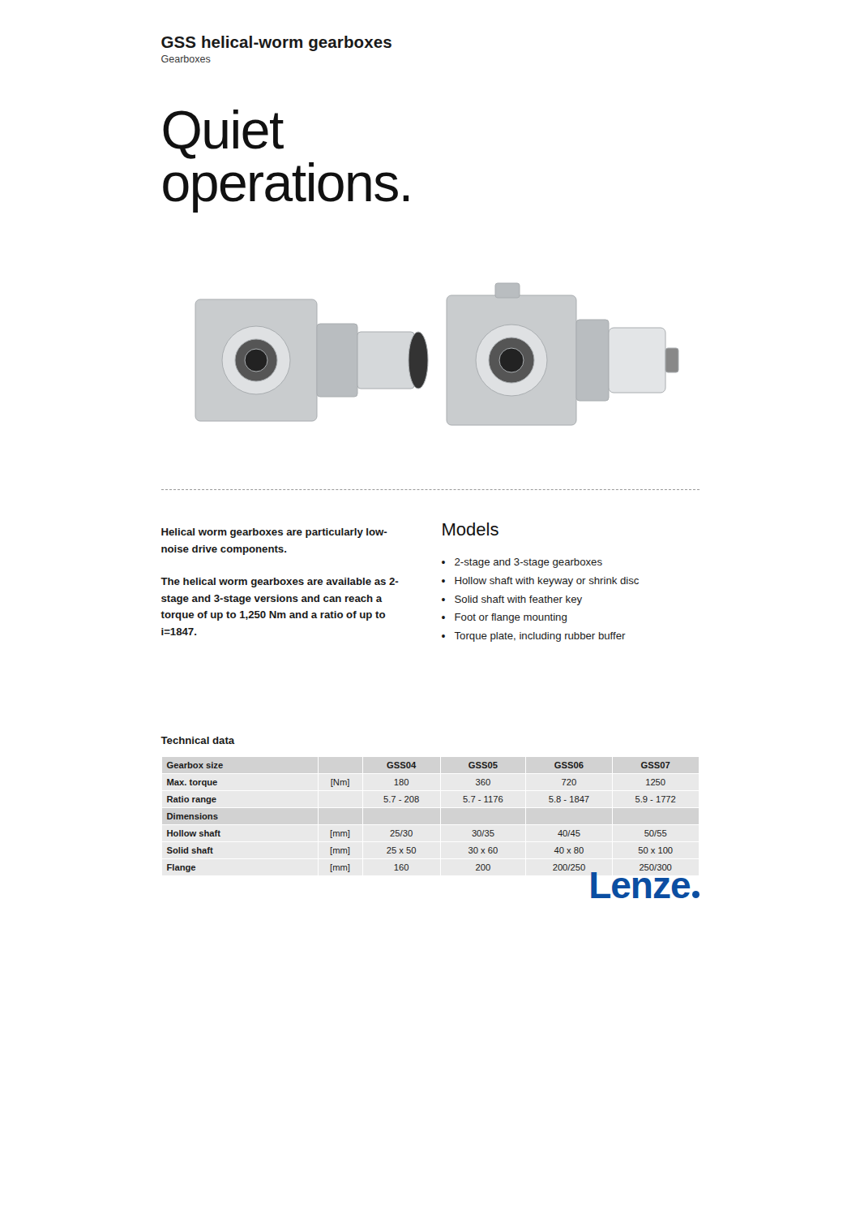GSS helical-worm gearboxes
Gearboxes
Quiet operations.
Helical worm gearboxes are particularly low-noise drive components.
The helical worm gearboxes are available as 2-stage and 3-stage versions and can reach a torque of up to 1,250 Nm and a ratio of up to i=1847.
Models
2-stage and 3-stage gearboxes
Hollow shaft with keyway or shrink disc
Solid shaft with feather key
Foot or flange mounting
Torque plate, including rubber buffer
Technical data
| Gearbox size | | GSS04 | GSS05 | GSS06 | GSS07 |
| --- | --- | --- | --- | --- | --- |
| Max. torque | [Nm] | 180 | 360 | 720 | 1250 |
| Ratio range | | 5.7 - 208 | 5.7 - 1176 | 5.8 - 1847 | 5.9 - 1772 |
| Dimensions | | | | | |
| Hollow shaft | [mm] | 25/30 | 30/35 | 40/45 | 50/55 |
| Solid shaft | [mm] | 25 x 50 | 30 x 60 | 40 x 80 | 50 x 100 |
| Flange | [mm] | 160 | 200 | 200/250 | 250/300 |
Lenze